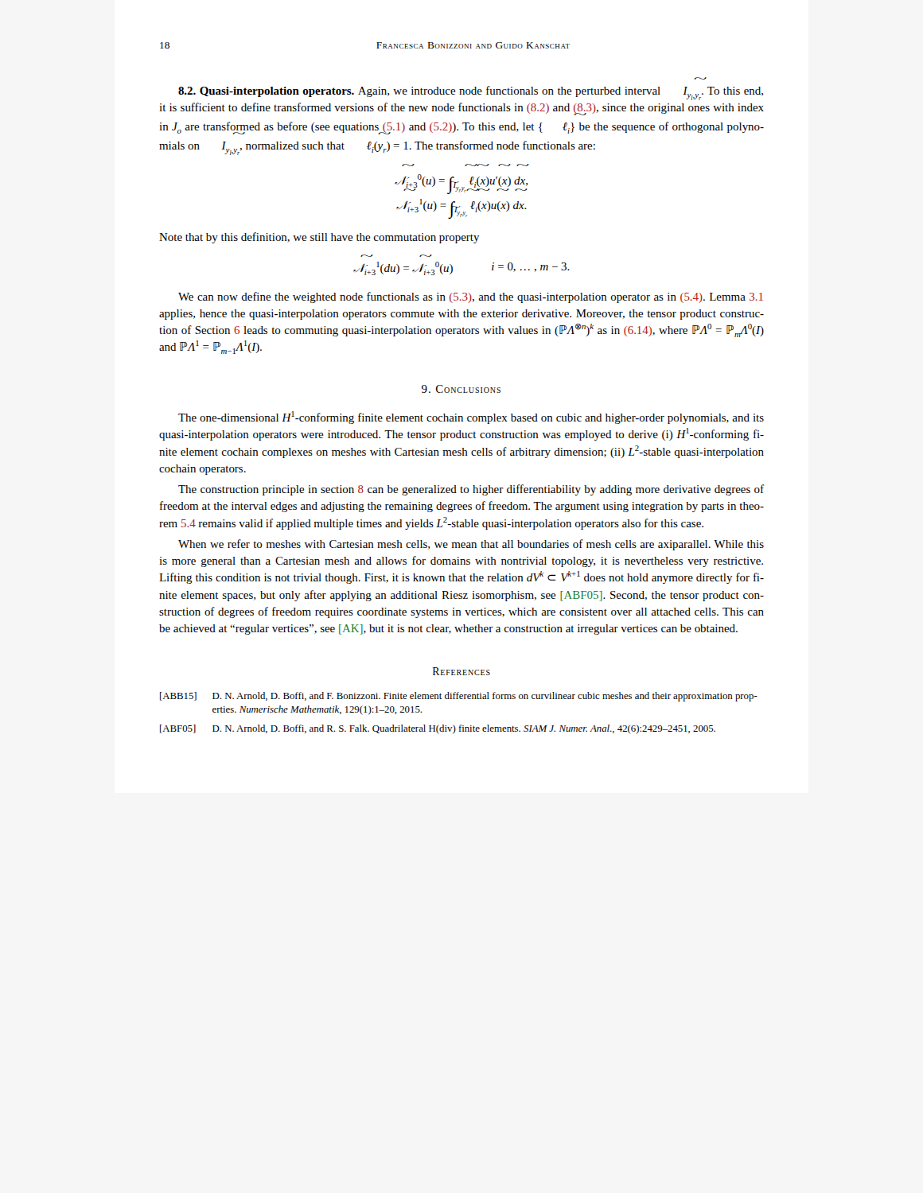18 Francesca Bonizzoni and Guido Kanschat
8.2. Quasi-interpolation operators.
Again, we introduce node functionals on the perturbed interval Iyl,yr. To this end, it is sufficient to define transformed versions of the new node functionals in (8.2) and (8.3), since the original ones with index in Jo are transformed as before (see equations (5.1) and (5.2)). To this end, let {ℓi} be the sequence of orthogonal polynomials on Iyl,yr, normalized such that ℓi(yr) = 1. The transformed node functionals are:
𝒩i+30(u) = ∫Iyl,yr ℓi(x)u′(x) dx, 𝒩i+31(u) = ∫Iyl,yr ℓi(x)u(x) dx.
Note that by this definition, we still have the commutation property
𝒩i+31(du) = 𝒩i+30(u) i = 0, … , m − 3.
We can now define the weighted node functionals as in (5.3), and the quasi-interpolation operator as in (5.4). Lemma 3.1 applies, hence the quasi-interpolation operators commute with the exterior derivative. Moreover, the tensor product construction of Section 6 leads to commuting quasi-interpolation operators with values in (ℙΛ⊗n)k as in (6.14), where ℙΛ0 = ℙmΛ0(I) and ℙΛ1 = ℙm−1Λ1(I).
9. Conclusions
The one-dimensional H1-conforming finite element cochain complex based on cubic and higher-order polynomials, and its quasi-interpolation operators were introduced. The tensor product construction was employed to derive (i) H1-conforming finite element cochain complexes on meshes with Cartesian mesh cells of arbitrary dimension; (ii) L2-stable quasi-interpolation cochain operators.
The construction principle in section 8 can be generalized to higher differentiability by adding more derivative degrees of freedom at the interval edges and adjusting the remaining degrees of freedom. The argument using integration by parts in theorem 5.4 remains valid if applied multiple times and yields L2-stable quasi-interpolation operators also for this case.
When we refer to meshes with Cartesian mesh cells, we mean that all boundaries of mesh cells are axiparallel. While this is more general than a Cartesian mesh and allows for domains with nontrivial topology, it is nevertheless very restrictive. Lifting this condition is not trivial though. First, it is known that the relation dVk ⊂ Vk+1 does not hold anymore directly for finite element spaces, but only after applying an additional Riesz isomorphism, see [ABF05]. Second, the tensor product construction of degrees of freedom requires coordinate systems in vertices, which are consistent over all attached cells. This can be achieved at “regular vertices”, see [AK], but it is not clear, whether a construction at irregular vertices can be obtained.
References
[ABB15]
D. N. Arnold, D. Boffi, and F. Bonizzoni. Finite element differential forms on curvilinear cubic meshes and their approximation properties. Numerische Mathematik, 129(1):1–20, 2015.
[ABF05]
D. N. Arnold, D. Boffi, and R. S. Falk. Quadrilateral H(div) finite elements. SIAM J. Numer. Anal., 42(6):2429–2451, 2005.